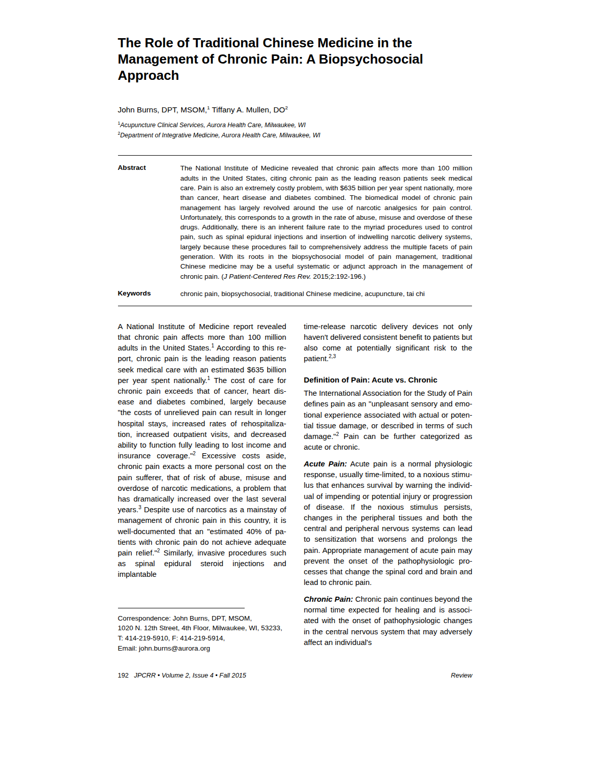The Role of Traditional Chinese Medicine in the Management of Chronic Pain: A Biopsychosocial Approach
John Burns, DPT, MSOM,1 Tiffany A. Mullen, DO2
1Acupuncture Clinical Services, Aurora Health Care, Milwaukee, WI
2Department of Integrative Medicine, Aurora Health Care, Milwaukee, WI
Abstract
The National Institute of Medicine revealed that chronic pain affects more than 100 million adults in the United States, citing chronic pain as the leading reason patients seek medical care. Pain is also an extremely costly problem, with $635 billion per year spent nationally, more than cancer, heart disease and diabetes combined. The biomedical model of chronic pain management has largely revolved around the use of narcotic analgesics for pain control. Unfortunately, this corresponds to a growth in the rate of abuse, misuse and overdose of these drugs. Additionally, there is an inherent failure rate to the myriad procedures used to control pain, such as spinal epidural injections and insertion of indwelling narcotic delivery systems, largely because these procedures fail to comprehensively address the multiple facets of pain generation. With its roots in the biopsychosocial model of pain management, traditional Chinese medicine may be a useful systematic or adjunct approach in the management of chronic pain. (J Patient-Centered Res Rev. 2015;2:192-196.)
Keywords
chronic pain, biopsychosocial, traditional Chinese medicine, acupuncture, tai chi
A National Institute of Medicine report revealed that chronic pain affects more than 100 million adults in the United States.1 According to this report, chronic pain is the leading reason patients seek medical care with an estimated $635 billion per year spent nationally.1 The cost of care for chronic pain exceeds that of cancer, heart disease and diabetes combined, largely because "the costs of unrelieved pain can result in longer hospital stays, increased rates of rehospitalization, increased outpatient visits, and decreased ability to function fully leading to lost income and insurance coverage."2 Excessive costs aside, chronic pain exacts a more personal cost on the pain sufferer, that of risk of abuse, misuse and overdose of narcotic medications, a problem that has dramatically increased over the last several years.3 Despite use of narcotics as a mainstay of management of chronic pain in this country, it is well-documented that an "estimated 40% of patients with chronic pain do not achieve adequate pain relief."2 Similarly, invasive procedures such as spinal epidural steroid injections and implantable
Correspondence: John Burns, DPT, MSOM,
1020 N. 12th Street, 4th Floor, Milwaukee, WI, 53233,
T: 414-219-5910, F: 414-219-5914,
Email: john.burns@aurora.org
time-release narcotic delivery devices not only haven't delivered consistent benefit to patients but also come at potentially significant risk to the patient.2,3
Definition of Pain: Acute vs. Chronic
The International Association for the Study of Pain defines pain as an "unpleasant sensory and emotional experience associated with actual or potential tissue damage, or described in terms of such damage."2 Pain can be further categorized as acute or chronic.
Acute Pain: Acute pain is a normal physiologic response, usually time-limited, to a noxious stimulus that enhances survival by warning the individual of impending or potential injury or progression of disease. If the noxious stimulus persists, changes in the peripheral tissues and both the central and peripheral nervous systems can lead to sensitization that worsens and prolongs the pain. Appropriate management of acute pain may prevent the onset of the pathophysiologic processes that change the spinal cord and brain and lead to chronic pain.
Chronic Pain: Chronic pain continues beyond the normal time expected for healing and is associated with the onset of pathophysiologic changes in the central nervous system that may adversely affect an individual's
192 JPCRR • Volume 2, Issue 4 • Fall 2015
Review